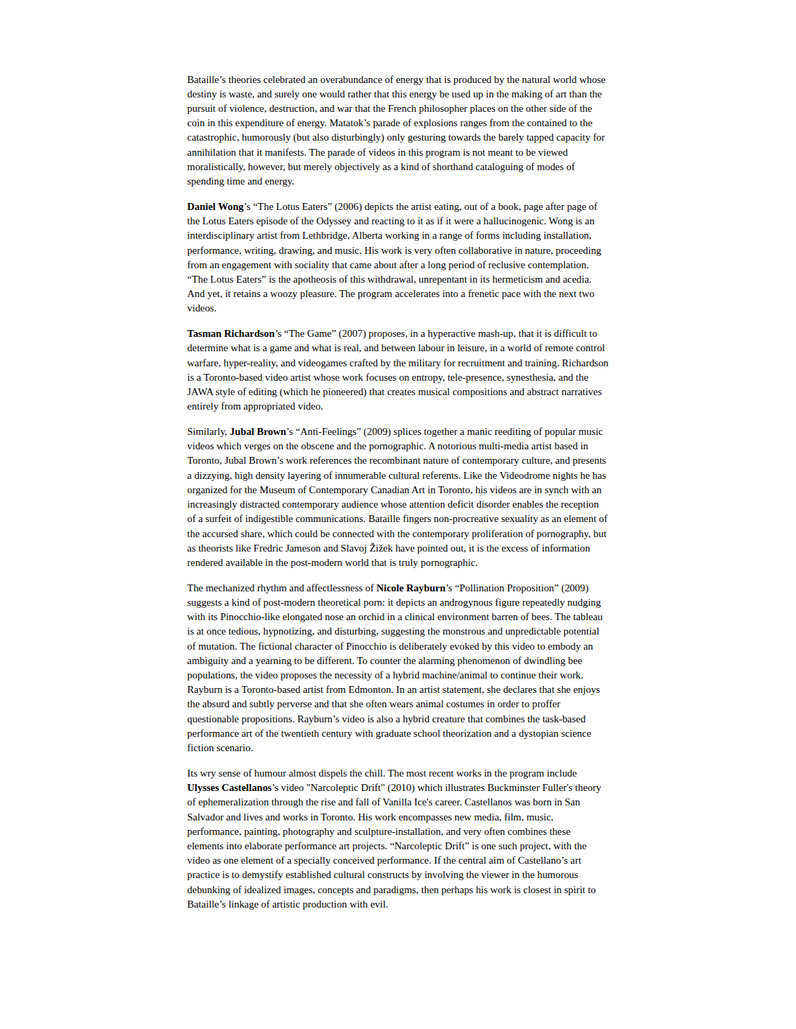Bataille’s theories celebrated an overabundance of energy that is produced by the natural world whose destiny is waste, and surely one would rather that this energy be used up in the making of art than the pursuit of violence, destruction, and war that the French philosopher places on the other side of the coin in this expenditure of energy. Matatok’s parade of explosions ranges from the contained to the catastrophic, humorously (but also disturbingly) only gesturing towards the barely tapped capacity for annihilation that it manifests. The parade of videos in this program is not meant to be viewed moralistically, however, but merely objectively as a kind of shorthand cataloguing of modes of spending time and energy.
Daniel Wong’s “The Lotus Eaters” (2006) depicts the artist eating, out of a book, page after page of the Lotus Eaters episode of the Odyssey and reacting to it as if it were a hallucinogenic. Wong is an interdisciplinary artist from Lethbridge, Alberta working in a range of forms including installation, performance, writing, drawing, and music. His work is very often collaborative in nature, proceeding from an engagement with sociality that came about after a long period of reclusive contemplation. “The Lotus Eaters” is the apotheosis of this withdrawal, unrepentant in its hermeticism and acedia. And yet, it retains a woozy pleasure. The program accelerates into a frenetic pace with the next two videos.
Tasman Richardson’s “The Game” (2007) proposes, in a hyperactive mash-up, that it is difficult to determine what is a game and what is real, and between labour in leisure, in a world of remote control warfare, hyper-reality, and videogames crafted by the military for recruitment and training. Richardson is a Toronto-based video artist whose work focuses on entropy, tele-presence, synesthesia, and the JAWA style of editing (which he pioneered) that creates musical compositions and abstract narratives entirely from appropriated video.
Similarly, Jubal Brown’s “Anti-Feelings” (2009) splices together a manic reediting of popular music videos which verges on the obscene and the pornographic. A notorious multi-media artist based in Toronto, Jubal Brown’s work references the recombinant nature of contemporary culture, and presents a dizzying, high density layering of innumerable cultural referents. Like the Videodrome nights he has organized for the Museum of Contemporary Canadian Art in Toronto, his videos are in synch with an increasingly distracted contemporary audience whose attention deficit disorder enables the reception of a surfeit of indigestible communications. Bataille fingers non-procreative sexuality as an element of the accursed share, which could be connected with the contemporary proliferation of pornography, but as theorists like Fredric Jameson and Slavoj Žižek have pointed out, it is the excess of information rendered available in the post-modern world that is truly pornographic.
The mechanized rhythm and affectlessness of Nicole Rayburn’s “Pollination Proposition” (2009) suggests a kind of post-modern theoretical porn: it depicts an androgynous figure repeatedly nudging with its Pinocchio-like elongated nose an orchid in a clinical environment barren of bees. The tableau is at once tedious, hypnotizing, and disturbing, suggesting the monstrous and unpredictable potential of mutation. The fictional character of Pinocchio is deliberately evoked by this video to embody an ambiguity and a yearning to be different. To counter the alarming phenomenon of dwindling bee populations, the video proposes the necessity of a hybrid machine/animal to continue their work. Rayburn is a Toronto-based artist from Edmonton. In an artist statement, she declares that she enjoys the absurd and subtly perverse and that she often wears animal costumes in order to proffer questionable propositions. Rayburn’s video is also a hybrid creature that combines the task-based performance art of the twentieth century with graduate school theorization and a dystopian science fiction scenario.
Its wry sense of humour almost dispels the chill. The most recent works in the program include Ulysses Castellanos’s video "Narcoleptic Drift" (2010) which illustrates Buckminster Fuller's theory of ephemeralization through the rise and fall of Vanilla Ice's career. Castellanos was born in San Salvador and lives and works in Toronto. His work encompasses new media, film, music, performance, painting, photography and sculpture-installation, and very often combines these elements into elaborate performance art projects. “Narcoleptic Drift” is one such project, with the video as one element of a specially conceived performance. If the central aim of Castellano’s art practice is to demystify established cultural constructs by involving the viewer in the humorous debunking of idealized images, concepts and paradigms, then perhaps his work is closest in spirit to Bataille’s linkage of artistic production with evil.